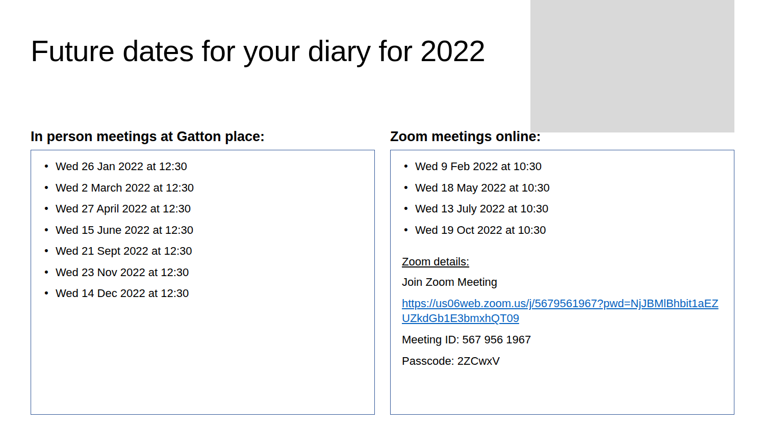Future dates for your diary for 2022
In person meetings at Gatton place:
Wed 26 Jan 2022 at 12:30
Wed 2 March 2022 at 12:30
Wed 27 April 2022 at 12:30
Wed 15 June 2022 at 12:30
Wed 21 Sept 2022 at 12:30
Wed 23 Nov 2022 at 12:30
Wed 14 Dec 2022 at 12:30
Zoom meetings online:
Wed 9 Feb 2022 at 10:30
Wed 18 May 2022 at 10:30
Wed 13 July 2022 at 10:30
Wed 19 Oct 2022 at 10:30
Zoom details:
Join Zoom Meeting
https://us06web.zoom.us/j/5679561967?pwd=NjJBMlBhbit1aEZUZkdGb1E3bmxhQT09
Meeting ID: 567 956 1967
Passcode: 2ZCwxV